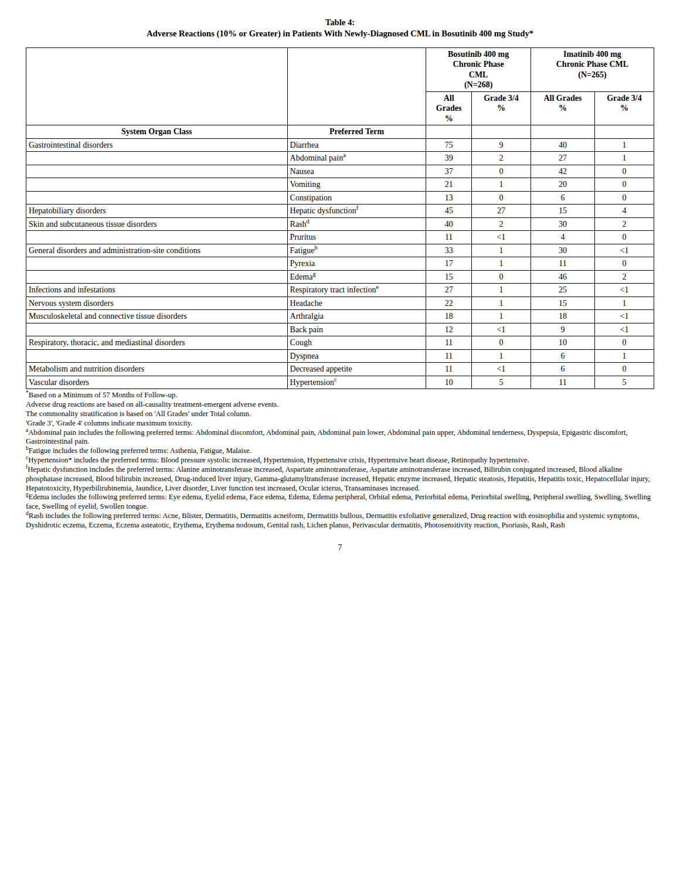Table 4:
Adverse Reactions (10% or Greater) in Patients With Newly-Diagnosed CML in Bosutinib 400 mg Study*
| | | Bosutinib 400 mg Chronic Phase CML (N=268) | Imatinib 400 mg Chronic Phase CML (N=265) |
| --- | --- | --- | --- |
| All Grades % | Grade 3/4 % | All Grades % | Grade 3/4 % |
| System Organ Class | Preferred Term | | | | |
| Gastrointestinal disorders | Diarrhea | 75 | 9 | 40 | 1 |
| | Abdominal pain a | 39 | 2 | 27 | 1 |
| | Nausea | 37 | 0 | 42 | 0 |
| | Vomiting | 21 | 1 | 20 | 0 |
| | Constipation | 13 | 0 | 6 | 0 |
| Hepatobiliary disorders | Hepatic dysfunction f | 45 | 27 | 15 | 4 |
| Skin and subcutaneous tissue disorders | Rash d | 40 | 2 | 30 | 2 |
| | Pruritus | 11 | <1 | 4 | 0 |
| General disorders and administration-site conditions | Fatigue b | 33 | 1 | 30 | <1 |
| | Pyrexia | 17 | 1 | 11 | 0 |
| | Edema g | 15 | 0 | 46 | 2 |
| Infections and infestations | Respiratory tract infection e | 27 | 1 | 25 | <1 |
| Nervous system disorders | Headache | 22 | 1 | 15 | 1 |
| Musculoskeletal and connective tissue disorders | Arthralgia | 18 | 1 | 18 | <1 |
| | Back pain | 12 | <1 | 9 | <1 |
| Respiratory, thoracic, and mediastinal disorders | Cough | 11 | 0 | 10 | 0 |
| | Dyspnea | 11 | 1 | 6 | 1 |
| Metabolism and nutrition disorders | Decreased appetite | 11 | <1 | 6 | 0 |
| Vascular disorders | Hypertension c | 10 | 5 | 11 | 5 |
*Based on a Minimum of 57 Months of Follow-up.
Adverse drug reactions are based on all-causality treatment-emergent adverse events.
The commonality stratification is based on 'All Grades' under Total column.
'Grade 3', 'Grade 4' columns indicate maximum toxicity.
aAbdominal pain includes the following preferred terms: Abdominal discomfort, Abdominal pain, Abdominal pain lower, Abdominal pain upper, Abdominal tenderness, Dyspepsia, Epigastric discomfort, Gastrointestinal pain.
bFatigue includes the following preferred terms: Asthenia, Fatigue, Malaise.
cHypertension* includes the preferred terms: Blood pressure systolic increased, Hypertension, Hypertensive crisis, Hypertensive heart disease, Retinopathy hypertensive.
fHepatic dysfunction includes the preferred terms: Alanine aminotransferase increased, Aspartate aminotransferase, Aspartate aminotransferase increased, Bilirubin conjugated increased, Blood alkaline phosphatase increased, Blood bilirubin increased, Drug-induced liver injury, Gamma-glutamyltransferase increased, Hepatic enzyme increased, Hepatic steatosis, Hepatitis, Hepatitis toxic, Hepatocellular injury, Hepatotoxicity, Hyperbilirubinemia, Jaundice, Liver disorder, Liver function test increased, Ocular icterus, Transaminases increased.
gEdema includes the following preferred terms: Eye edema, Eyelid edema, Face edema, Edema, Edema peripheral, Orbital edema, Periorbital edema, Periorbital swelling, Peripheral swelling, Swelling, Swelling face, Swelling of eyelid, Swollen tongue.
dRash includes the following preferred terms: Acne, Blister, Dermatitis, Dermatitis acneiform, Dermatitis bullous, Dermatitis exfoliative generalized, Drug reaction with eosinophilia and systemic symptoms, Dyshidrotic eczema, Eczema, Eczema asteatotic, Erythema, Erythema nodosum, Genital rash, Lichen planus, Perivascular dermatitis, Photosensitivity reaction, Psoriasis, Rash, Rash
7